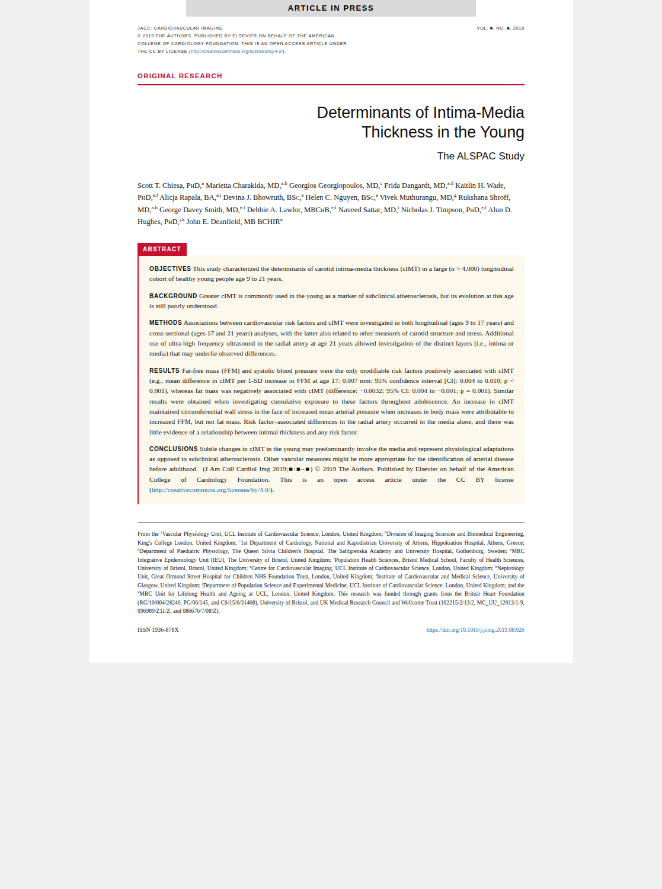ARTICLE IN PRESS
JACC: Cardiovascular Imaging Vol. ■, No. ■, 2019
© 2019 The Authors. Published by Elsevier on behalf of the American
College of Cardiology Foundation. This is an open access article under
the CC BY license (http://creativecommons.org/licenses/by/4.0/).
Original Research
Determinants of Intima-Media
Thickness in the Young
The ALSPAC Study
Scott T. Chiesa, PhD,a Marietta Charakida, MD,a,b Georgios Georgiopoulos, MD,c Frida Dangardt, MD,a,d Kaitlin H. Wade, PhD,e,f Alicja Rapala, BA,a,i Devina J. Bhowruth, BSc,a Helen C. Nguyen, BSc,a Vivek Muthurangu, MD,g Rukshana Shroff, MD,a,h George Davey Smith, MD,e,f Debbie A. Lawlor, MBChB,e,f Naveed Sattar, MD,i Nicholas J. Timpson, PhD,e,f Alun D. Hughes, PhD,j,k John E. Deanfield, MB BCHIRa
ABSTRACT
OBJECTIVES This study characterized the determinants of carotid intima-media thickness (cIMT) in a large (n > 4,000) longitudinal cohort of healthy young people age 9 to 21 years.
BACKGROUND Greater cIMT is commonly used in the young as a marker of subclinical atherosclerosis, but its evolution at this age is still poorly understood.
METHODS Associations between cardiovascular risk factors and cIMT were investigated in both longitudinal (ages 9 to 17 years) and cross-sectional (ages 17 and 21 years) analyses, with the latter also related to other measures of carotid structure and stress. Additional use of ultra-high frequency ultrasound in the radial artery at age 21 years allowed investigation of the distinct layers (i.e., intima or media) that may underlie observed differences.
RESULTS Fat-free mass (FFM) and systolic blood pressure were the only modifiable risk factors positively associated with cIMT (e.g., mean difference in cIMT per 1-SD increase in FFM at age 17: 0.007 mm: 95% confidence interval [CI]: 0.004 to 0.010; p < 0.001), whereas fat mass was negatively associated with cIMT (difference: −0.0032; 95% CI: 0.004 to −0.001; p = 0.001). Similar results were obtained when investigating cumulative exposure to these factors throughout adolescence. An increase in cIMT maintained circumferential wall stress in the face of increased mean arterial pressure when increases in body mass were attributable to increased FFM, but not fat mass. Risk factor–associated differences in the radial artery occurred in the media alone, and there was little evidence of a relationship between intimal thickness and any risk factor.
CONCLUSIONS Subtle changes in cIMT in the young may predominantly involve the media and represent physiological adaptations as opposed to subclinical atherosclerosis. Other vascular measures might be more appropriate for the identification of arterial disease before adulthood. (J Am Coll Cardiol Img 2019;■:■–■) © 2019 The Authors. Published by Elsevier on behalf of the American College of Cardiology Foundation. This is an open access article under the CC BY license (http://creativecommons.org/licenses/by/4.0/).
From the aVascular Physiology Unit, UCL Institute of Cardiovascular Science, London, United Kingdom; bDivision of Imaging Sciences and Biomedical Engineering, King's College London, United Kingdom; c1st Department of Cardiology, National and Kapodistrian University of Athens, Hippokration Hospital, Athens, Greece; dDepartment of Paediatric Physiology, The Queen Silvia Children's Hospital, The Sahlgrenska Academy and University Hospital, Gothenburg, Sweden; eMRC Integrative Epidemiology Unit (IEU), The University of Bristol, United Kingdom; fPopulation Health Sciences, Bristol Medical School, Faculty of Health Sciences, University of Bristol, Bristol, United Kingdom; gCentre for Cardiovascular Imaging, UCL Institute of Cardiovascular Science, London, United Kingdom; hNephrology Unit, Great Ormond Street Hospital for Children NHS Foundation Trust, London, United Kingdom; iInstitute of Cardiovascular and Medical Science, University of Glasgow, United Kingdom; jDepartment of Population Science and Experimental Medicine, UCL Institute of Cardiovascular Science, London, United Kingdom; and the kMRC Unit for Lifelong Health and Ageing at UCL, London, United Kingdom. This research was funded through grants from the British Heart Foundation (RG/10/004/28240, PG/06/145, and CS/15/6/31468), University of Bristol, and UK Medical Research Council and Wellcome Trust (102215/2/13/2, MC_UU_12013/1-9, 096989/Z11/Z, and 086676/7/08/Z).
ISSN 1936-878X https://doi.org/10.1016/j.jcmg.2019.08.026